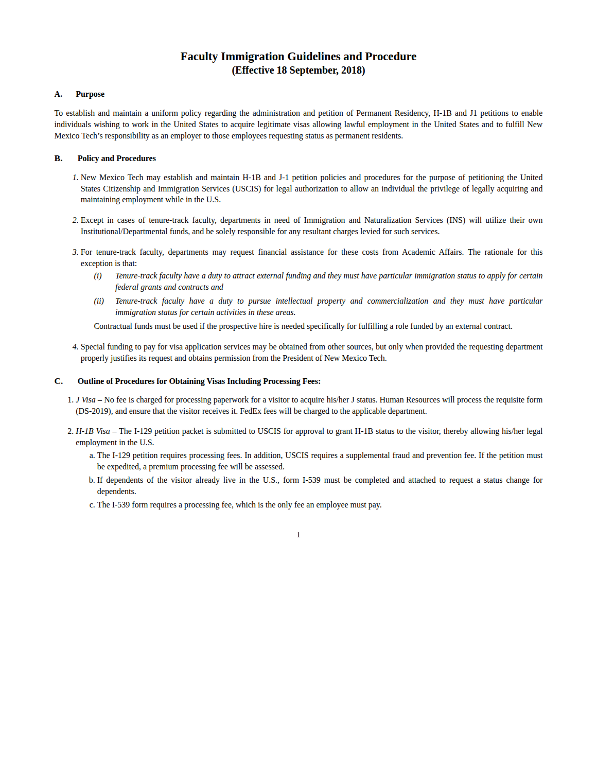Faculty Immigration Guidelines and Procedure (Effective 18 September, 2018)
A. Purpose
To establish and maintain a uniform policy regarding the administration and petition of Permanent Residency, H-1B and J1 petitions to enable individuals wishing to work in the United States to acquire legitimate visas allowing lawful employment in the United States and to fulfill New Mexico Tech’s responsibility as an employer to those employees requesting status as permanent residents.
B. Policy and Procedures
New Mexico Tech may establish and maintain H-1B and J-1 petition policies and procedures for the purpose of petitioning the United States Citizenship and Immigration Services (USCIS) for legal authorization to allow an individual the privilege of legally acquiring and maintaining employment while in the U.S.
Except in cases of tenure-track faculty, departments in need of Immigration and Naturalization Services (INS) will utilize their own Institutional/Departmental funds, and be solely responsible for any resultant charges levied for such services.
For tenure-track faculty, departments may request financial assistance for these costs from Academic Affairs. The rationale for this exception is that:
(i) Tenure-track faculty have a duty to attract external funding and they must have particular immigration status to apply for certain federal grants and contracts and
(ii) Tenure-track faculty have a duty to pursue intellectual property and commercialization and they must have particular immigration status for certain activities in these areas.
Contractual funds must be used if the prospective hire is needed specifically for fulfilling a role funded by an external contract.
Special funding to pay for visa application services may be obtained from other sources, but only when provided the requesting department properly justifies its request and obtains permission from the President of New Mexico Tech.
C. Outline of Procedures for Obtaining Visas Including Processing Fees:
J Visa – No fee is charged for processing paperwork for a visitor to acquire his/her J status. Human Resources will process the requisite form (DS-2019), and ensure that the visitor receives it. FedEx fees will be charged to the applicable department.
H-1B Visa – The I-129 petition packet is submitted to USCIS for approval to grant H-1B status to the visitor, thereby allowing his/her legal employment in the U.S.
The I-129 petition requires processing fees. In addition, USCIS requires a supplemental fraud and prevention fee. If the petition must be expedited, a premium processing fee will be assessed.
If dependents of the visitor already live in the U.S., form I-539 must be completed and attached to request a status change for dependents.
The I-539 form requires a processing fee, which is the only fee an employee must pay.
1